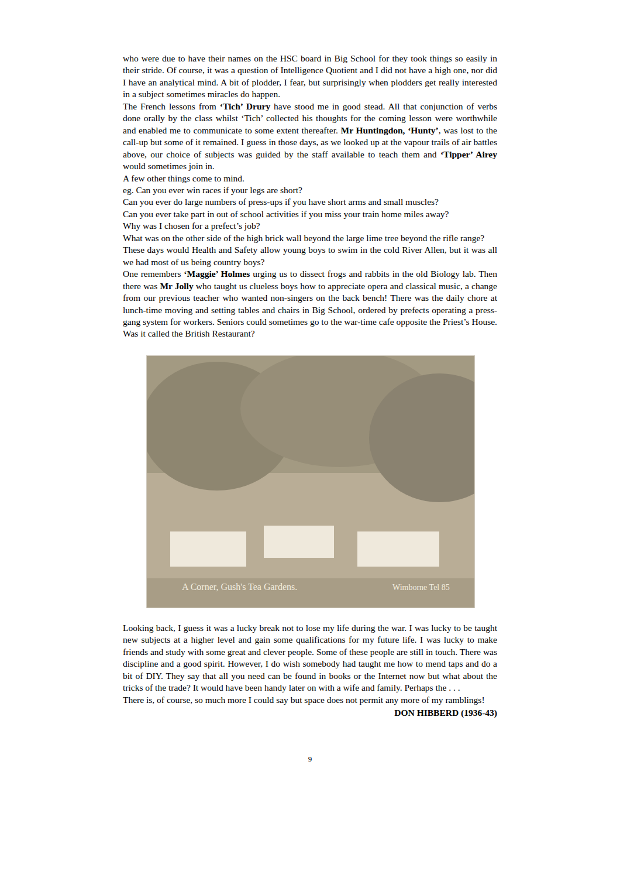who were due to have their names on the HSC board in Big School for they took things so easily in their stride. Of course, it was a question of Intelligence Quotient and I did not have a high one, nor did I have an analytical mind. A bit of plodder, I fear, but surprisingly when plodders get really interested in a subject sometimes miracles do happen.
The French lessons from ‘Tich’ Drury have stood me in good stead. All that conjunction of verbs done orally by the class whilst ‘Tich’ collected his thoughts for the coming lesson were worthwhile and enabled me to communicate to some extent thereafter. Mr Huntingdon, ‘Hunty’, was lost to the call-up but some of it remained. I guess in those days, as we looked up at the vapour trails of air battles above, our choice of subjects was guided by the staff available to teach them and ‘Tipper’ Airey would sometimes join in.
A few other things come to mind.
eg. Can you ever win races if your legs are short?
Can you ever do large numbers of press-ups if you have short arms and small muscles?
Can you ever take part in out of school activities if you miss your train home miles away?
Why was I chosen for a prefect’s job?
What was on the other side of the high brick wall beyond the large lime tree beyond the rifle range?
These days would Health and Safety allow young boys to swim in the cold River Allen, but it was all we had most of us being country boys?
One remembers ‘Maggie’ Holmes urging us to dissect frogs and rabbits in the old Biology lab. Then there was Mr Jolly who taught us clueless boys how to appreciate opera and classical music, a change from our previous teacher who wanted non-singers on the back bench! There was the daily chore at lunch-time moving and setting tables and chairs in Big School, ordered by prefects operating a press-gang system for workers. Seniors could sometimes go to the war-time cafe opposite the Priest’s House. Was it called the British Restaurant?
Looking back, I guess it was a lucky break not to lose my life during the war. I was lucky to be taught new subjects at a higher level and gain some qualifications for my future life. I was lucky to make friends and study with some great and clever people. Some of these people are still in touch. There was discipline and a good spirit. However, I do wish somebody had taught me how to mend taps and do a bit of DIY. They say that all you need can be found in books or the Internet now but what about the tricks of the trade? It would have been handy later on with a wife and family. Perhaps the . . .
There is, of course, so much more I could say but space does not permit any more of my ramblings!
DON HIBBERD (1936-43)
9